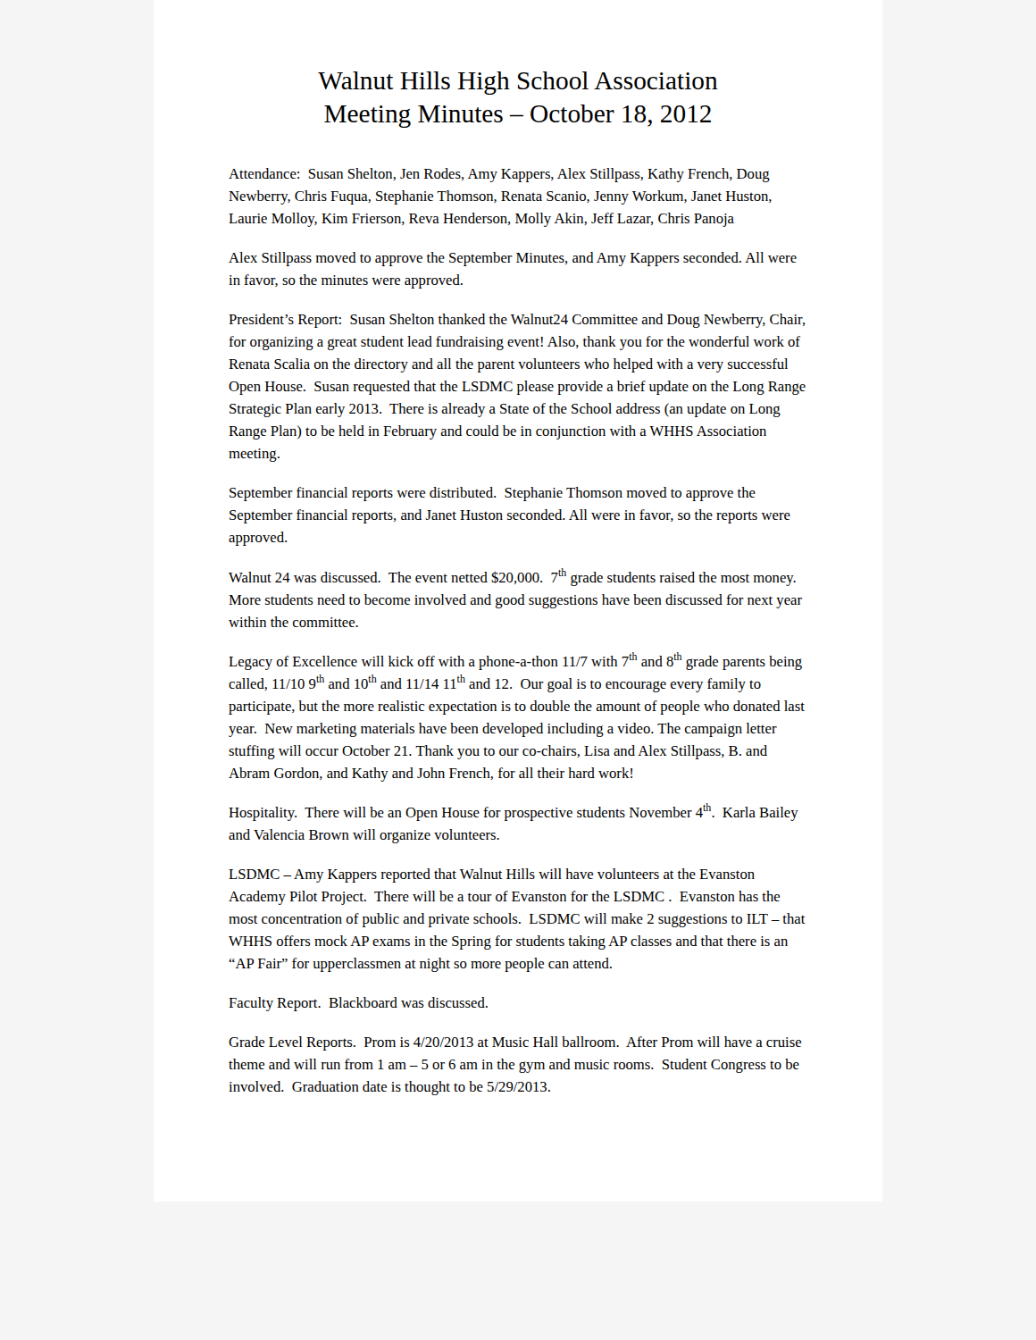Walnut Hills High School Association Meeting Minutes – October 18, 2012
Attendance: Susan Shelton, Jen Rodes, Amy Kappers, Alex Stillpass, Kathy French, Doug Newberry, Chris Fuqua, Stephanie Thomson, Renata Scanio, Jenny Workum, Janet Huston, Laurie Molloy, Kim Frierson, Reva Henderson, Molly Akin, Jeff Lazar, Chris Panoja
Alex Stillpass moved to approve the September Minutes, and Amy Kappers seconded. All were in favor, so the minutes were approved.
President’s Report: Susan Shelton thanked the Walnut24 Committee and Doug Newberry, Chair, for organizing a great student lead fundraising event! Also, thank you for the wonderful work of Renata Scalia on the directory and all the parent volunteers who helped with a very successful Open House. Susan requested that the LSDMC please provide a brief update on the Long Range Strategic Plan early 2013. There is already a State of the School address (an update on Long Range Plan) to be held in February and could be in conjunction with a WHHS Association meeting.
September financial reports were distributed. Stephanie Thomson moved to approve the September financial reports, and Janet Huston seconded. All were in favor, so the reports were approved.
Walnut 24 was discussed. The event netted $20,000. 7th grade students raised the most money. More students need to become involved and good suggestions have been discussed for next year within the committee.
Legacy of Excellence will kick off with a phone-a-thon 11/7 with 7th and 8th grade parents being called, 11/10 9th and 10th and 11/14 11th and 12. Our goal is to encourage every family to participate, but the more realistic expectation is to double the amount of people who donated last year. New marketing materials have been developed including a video. The campaign letter stuffing will occur October 21. Thank you to our co-chairs, Lisa and Alex Stillpass, B. and Abram Gordon, and Kathy and John French, for all their hard work!
Hospitality. There will be an Open House for prospective students November 4th. Karla Bailey and Valencia Brown will organize volunteers.
LSDMC – Amy Kappers reported that Walnut Hills will have volunteers at the Evanston Academy Pilot Project. There will be a tour of Evanston for the LSDMC . Evanston has the most concentration of public and private schools. LSDMC will make 2 suggestions to ILT – that WHHS offers mock AP exams in the Spring for students taking AP classes and that there is an “AP Fair” for upperclassmen at night so more people can attend.
Faculty Report. Blackboard was discussed.
Grade Level Reports. Prom is 4/20/2013 at Music Hall ballroom. After Prom will have a cruise theme and will run from 1 am – 5 or 6 am in the gym and music rooms. Student Congress to be involved. Graduation date is thought to be 5/29/2013.